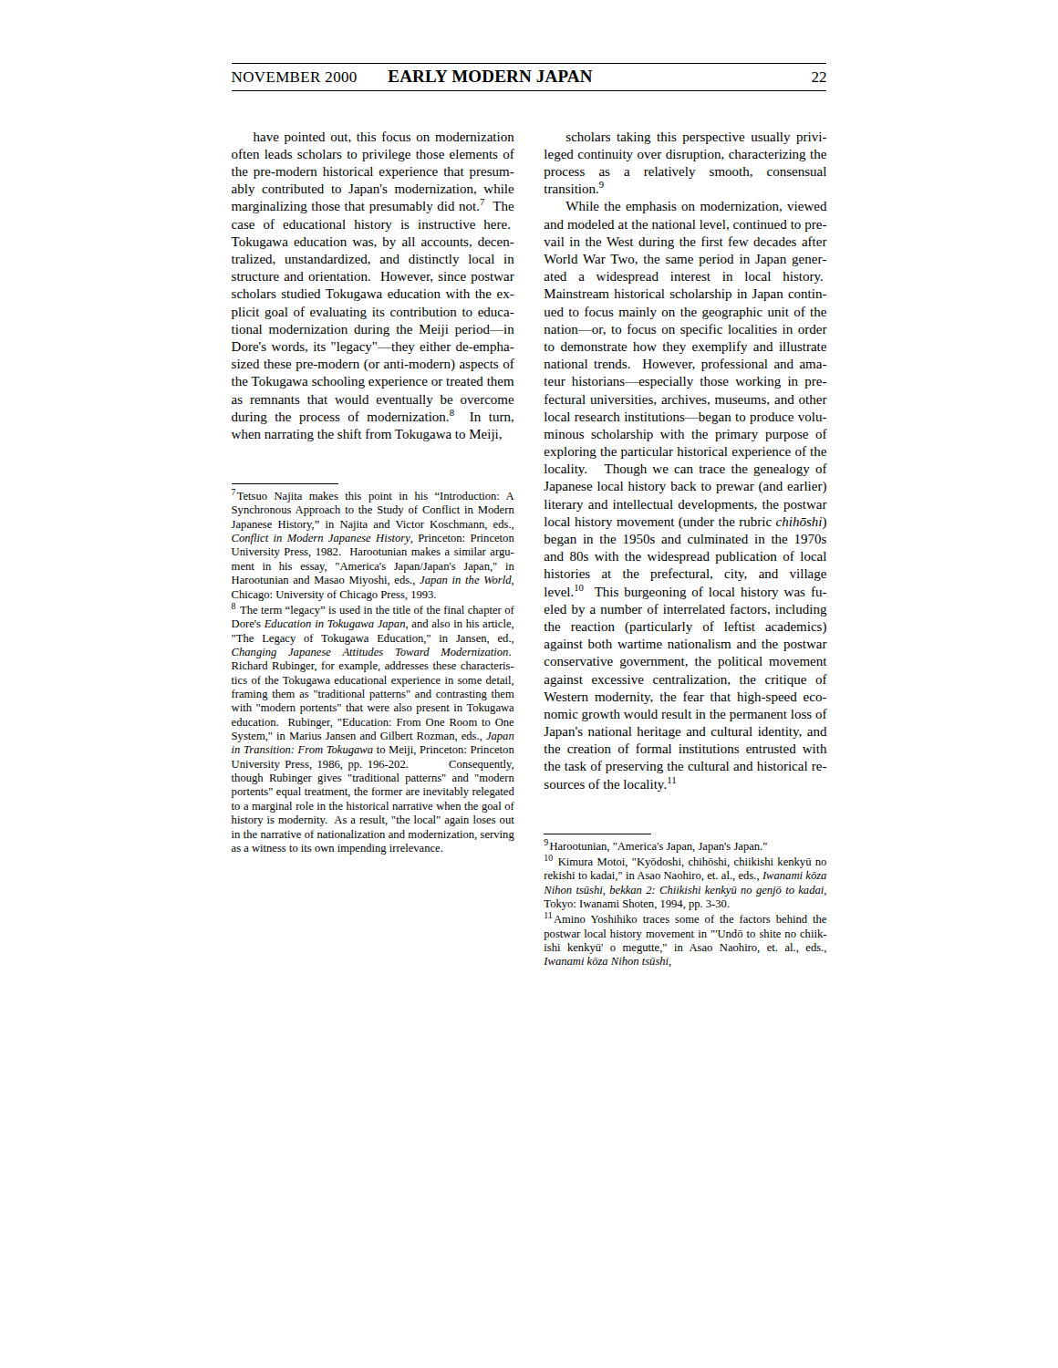NOVEMBER 2000 EARLY MODERN JAPAN 22
have pointed out, this focus on modernization often leads scholars to privilege those elements of the pre-modern historical experience that presumably contributed to Japan's modernization, while marginalizing those that presumably did not.7 The case of educational history is instructive here. Tokugawa education was, by all accounts, decentralized, unstandardized, and distinctly local in structure and orientation. However, since postwar scholars studied Tokugawa education with the explicit goal of evaluating its contribution to educational modernization during the Meiji period—in Dore's words, its "legacy"—they either de-emphasized these pre-modern (or anti-modern) aspects of the Tokugawa schooling experience or treated them as remnants that would eventually be overcome during the process of modernization.8 In turn, when narrating the shift from Tokugawa to Meiji,
7 Tetsuo Najita makes this point in his “Introduction: A Synchronous Approach to the Study of Conflict in Modern Japanese History,” in Najita and Victor Koschmann, eds., Conflict in Modern Japanese History, Princeton: Princeton University Press, 1982. Harootunian makes a similar argument in his essay, "America's Japan/Japan's Japan," in Harootunian and Masao Miyoshi, eds., Japan in the World, Chicago: University of Chicago Press, 1993.
8 The term “legacy” is used in the title of the final chapter of Dore's Education in Tokugawa Japan, and also in his article, "The Legacy of Tokugawa Education," in Jansen, ed., Changing Japanese Attitudes Toward Modernization. Richard Rubinger, for example, addresses these characteristics of the Tokugawa educational experience in some detail, framing them as "traditional patterns" and contrasting them with "modern portents" that were also present in Tokugawa education. Rubinger, "Education: From One Room to One System," in Marius Jansen and Gilbert Rozman, eds., Japan in Transition: From Tokugawa to Meiji, Princeton: Princeton University Press, 1986, pp. 196-202. Consequently, though Rubinger gives "traditional patterns" and "modern portents" equal treatment, the former are inevitably relegated to a marginal role in the historical narrative when the goal of history is modernity. As a result, "the local" again loses out in the narrative of nationalization and modernization, serving as a witness to its own impending irrelevance.
scholars taking this perspective usually privileged continuity over disruption, characterizing the process as a relatively smooth, consensual transition.9
While the emphasis on modernization, viewed and modeled at the national level, continued to prevail in the West during the first few decades after World War Two, the same period in Japan generated a widespread interest in local history. Mainstream historical scholarship in Japan continued to focus mainly on the geographic unit of the nation—or, to focus on specific localities in order to demonstrate how they exemplify and illustrate national trends. However, professional and amateur historians—especially those working in prefectural universities, archives, museums, and other local research institutions—began to produce voluminous scholarship with the primary purpose of exploring the particular historical experience of the locality. Though we can trace the genealogy of Japanese local history back to prewar (and earlier) literary and intellectual developments, the postwar local history movement (under the rubric chihōshi) began in the 1950s and culminated in the 1970s and 80s with the widespread publication of local histories at the prefectural, city, and village level.10 This burgeoning of local history was fueled by a number of interrelated factors, including the reaction (particularly of leftist academics) against both wartime nationalism and the postwar conservative government, the political movement against excessive centralization, the critique of Western modernity, the fear that high-speed economic growth would result in the permanent loss of Japan's national heritage and cultural identity, and the creation of formal institutions entrusted with the task of preserving the cultural and historical resources of the locality.11
9 Harootunian, "America's Japan, Japan's Japan."
10 Kimura Motoi, "Kyōdoshi, chihōshi, chiikishi kenkyū no rekishi to kadai," in Asao Naohiro, et. al., eds., Iwanami kōza Nihon tsūshi, bekkan 2: Chiikishi kenkyū no genjō to kadai, Tokyo: Iwanami Shoten, 1994, pp. 3-30.
11 Amino Yoshihiko traces some of the factors behind the postwar local history movement in "'Undō to shite no chiikishi kenkyū' o megutte," in Asao Naohiro, et. al., eds., Iwanami kōza Nihon tsūshi,